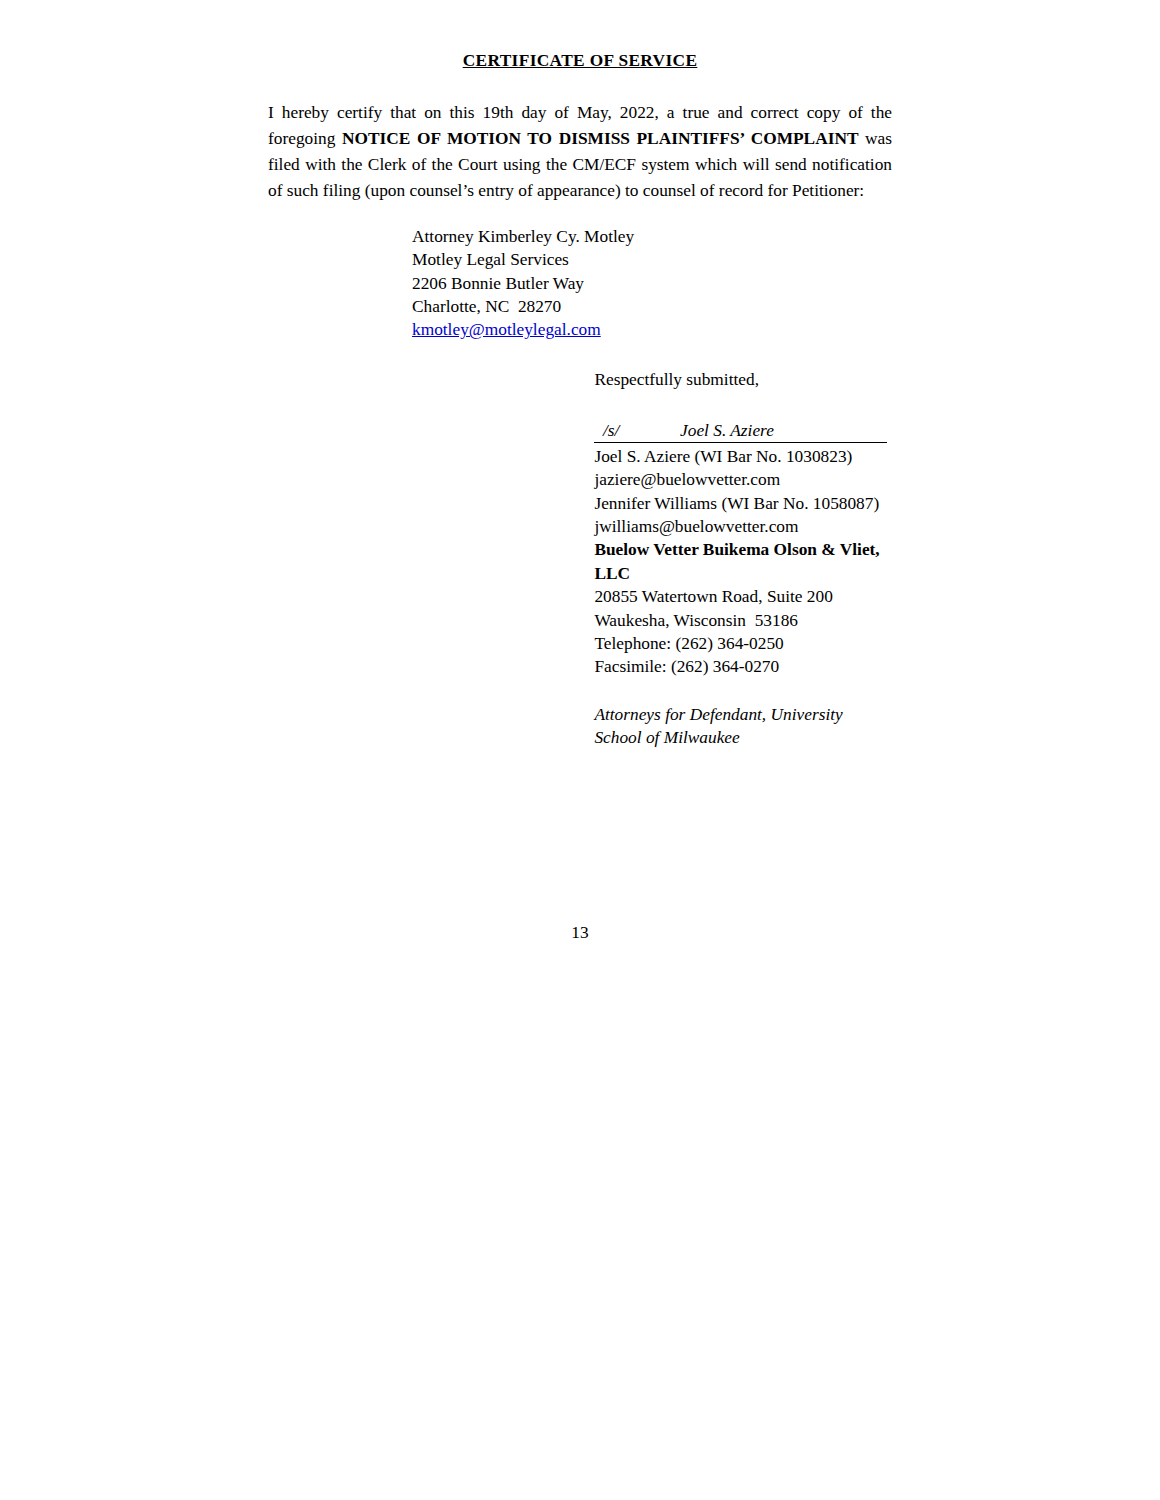CERTIFICATE OF SERVICE
I hereby certify that on this 19th day of May, 2022, a true and correct copy of the foregoing NOTICE OF MOTION TO DISMISS PLAINTIFFS’ COMPLAINT was filed with the Clerk of the Court using the CM/ECF system which will send notification of such filing (upon counsel’s entry of appearance) to counsel of record for Petitioner:
Attorney Kimberley Cy. Motley
Motley Legal Services
2206 Bonnie Butler Way
Charlotte, NC 28270
kmotley@motleylegal.com
Respectfully submitted,
/s/ Joel S. Aziere
Joel S. Aziere (WI Bar No. 1030823)
jaziere@buelowvetter.com
Jennifer Williams (WI Bar No. 1058087)
jwilliams@buelowvetter.com
Buelow Vetter Buikema Olson & Vliet, LLC
20855 Watertown Road, Suite 200
Waukesha, Wisconsin 53186
Telephone: (262) 364-0250
Facsimile: (262) 364-0270
Attorneys for Defendant, University School of Milwaukee
13